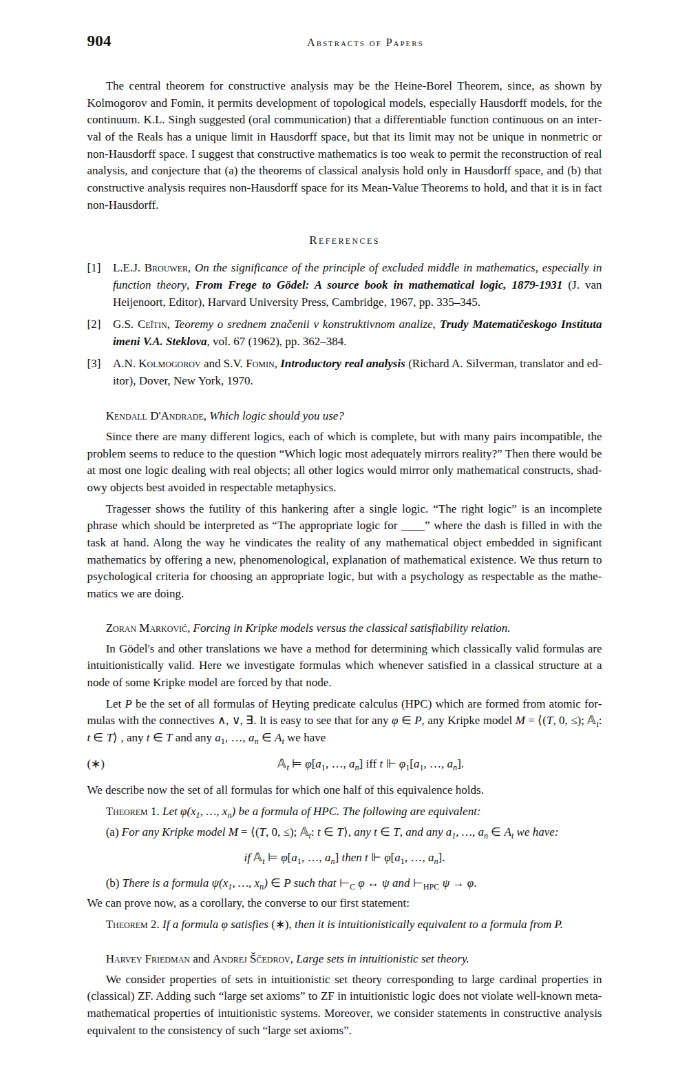904 Abstracts of Papers
The central theorem for constructive analysis may be the Heine-Borel Theorem, since, as shown by Kolmogorov and Fomin, it permits development of topological models, especially Hausdorff models, for the continuum. K.L. Singh suggested (oral communication) that a differentiable function continuous on an interval of the Reals has a unique limit in Hausdorff space, but that its limit may not be unique in nonmetric or non-Hausdorff space. I suggest that constructive mathematics is too weak to permit the reconstruction of real analysis, and conjecture that (a) the theorems of classical analysis hold only in Hausdorff space, and (b) that constructive analysis requires non-Hausdorff space for its Mean-Value Theorems to hold, and that it is in fact non-Hausdorff.
References
L.E.J. Brouwer, On the significance of the principle of excluded middle in mathematics, especially in function theory, From Frege to Gödel: A source book in mathematical logic, 1879-1931 (J. van Heijenoort, Editor), Harvard University Press, Cambridge, 1967, pp. 335–345.
G.S. Ceĭtin, Teoremy o srednem značenii v konstruktivnom analize, Trudy Matematičeskogo Instituta imeni V.A. Steklova, vol. 67 (1962), pp. 362–384.
A.N. Kolmogorov and S.V. Fomin, Introductory real analysis (Richard A. Silverman, translator and editor), Dover, New York, 1970.
Kendall D'Andrade, Which logic should you use?
Since there are many different logics, each of which is complete, but with many pairs incompatible, the problem seems to reduce to the question “Which logic most adequately mirrors reality?” Then there would be at most one logic dealing with real objects; all other logics would mirror only mathematical constructs, shadowy objects best avoided in respectable metaphysics.
Tragesser shows the futility of this hankering after a single logic. “The right logic” is an incomplete phrase which should be interpreted as “The appropriate logic for ____” where the dash is filled in with the task at hand. Along the way he vindicates the reality of any mathematical object embedded in significant mathematics by offering a new, phenomenological, explanation of mathematical existence. We thus return to psychological criteria for choosing an appropriate logic, but with a psychology as respectable as the mathematics we are doing.
Zoran Marković, Forcing in Kripke models versus the classical satisfiability relation.
In Gödel's and other translations we have a method for determining which classically valid formulas are intuitionistically valid. Here we investigate formulas which whenever satisfied in a classical structure at a node of some Kripke model are forced by that node.
Let P be the set of all formulas of Heyting predicate calculus (HPC) which are formed from atomic formulas with the connectives ∧, ∨, ∃. It is easy to see that for any φ ∈ P, any Kripke model M = ⟨(T, 0, ≤); 𝔸t: t ∈ T⟩ , any t ∈ T and any a1, …, an ∈ At we have
(∗) 𝔸t ⊨ φ[a1, …, an] iff t ⊩ φ1[a1, …, an].
We describe now the set of all formulas for which one half of this equivalence holds.
Theorem 1. Let φ(x1, …, xn) be a formula of HPC. The following are equivalent:
(a) For any Kripke model M = ⟨(T, 0, ≤); 𝔸t: t ∈ T⟩, any t ∈ T, and any a1, …, an ∈ At we have:
if 𝔸t ⊨ φ[a1, …, an] then t ⊩ φ[a1, …, an].
(b) There is a formula ψ(x1, …, xn) ∈ P such that ⊢C φ ↔ ψ and ⊢HPC ψ → φ.
We can prove now, as a corollary, the converse to our first statement:
Theorem 2. If a formula φ satisfies (∗), then it is intuitionistically equivalent to a formula from P.
Harvey Friedman and Andrej Ščedrov, Large sets in intuitionistic set theory.
We consider properties of sets in intuitionistic set theory corresponding to large cardinal properties in (classical) ZF. Adding such “large set axioms” to ZF in intuitionistic logic does not violate well-known metamathematical properties of intuitionistic systems. Moreover, we consider statements in constructive analysis equivalent to the consistency of such “large set axioms”.